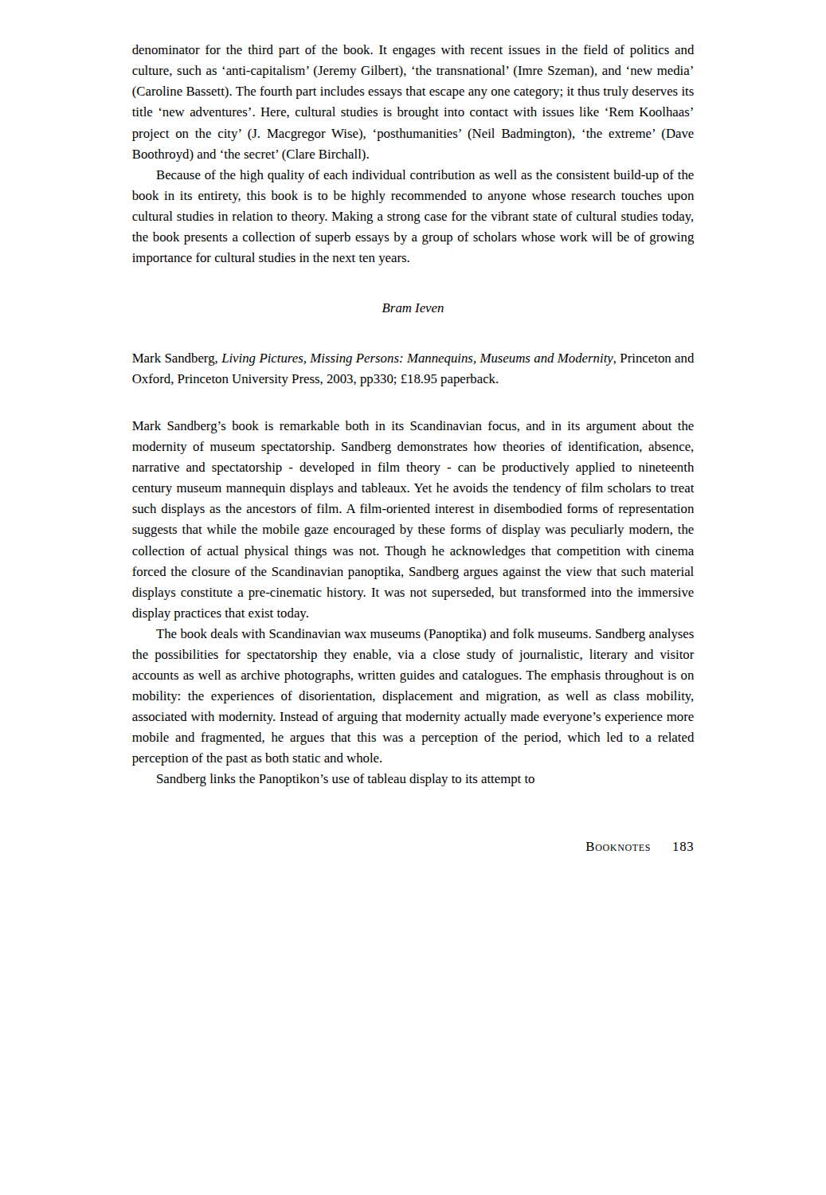denominator for the third part of the book. It engages with recent issues in the field of politics and culture, such as ‘anti-capitalism’ (Jeremy Gilbert), ‘the transnational’ (Imre Szeman), and ‘new media’ (Caroline Bassett). The fourth part includes essays that escape any one category; it thus truly deserves its title ‘new adventures’. Here, cultural studies is brought into contact with issues like ‘Rem Koolhaas’ project on the city’ (J. Macgregor Wise), ‘posthumanities’ (Neil Badmington), ‘the extreme’ (Dave Boothroyd) and ‘the secret’ (Clare Birchall).
Because of the high quality of each individual contribution as well as the consistent build-up of the book in its entirety, this book is to be highly recommended to anyone whose research touches upon cultural studies in relation to theory. Making a strong case for the vibrant state of cultural studies today, the book presents a collection of superb essays by a group of scholars whose work will be of growing importance for cultural studies in the next ten years.
Bram Ieven
Mark Sandberg, Living Pictures, Missing Persons: Mannequins, Museums and Modernity, Princeton and Oxford, Princeton University Press, 2003, pp330; £18.95 paperback.
Mark Sandberg’s book is remarkable both in its Scandinavian focus, and in its argument about the modernity of museum spectatorship. Sandberg demonstrates how theories of identification, absence, narrative and spectatorship - developed in film theory - can be productively applied to nineteenth century museum mannequin displays and tableaux. Yet he avoids the tendency of film scholars to treat such displays as the ancestors of film. A film-oriented interest in disembodied forms of representation suggests that while the mobile gaze encouraged by these forms of display was peculiarly modern, the collection of actual physical things was not. Though he acknowledges that competition with cinema forced the closure of the Scandinavian panoptika, Sandberg argues against the view that such material displays constitute a pre-cinematic history. It was not superseded, but transformed into the immersive display practices that exist today.
The book deals with Scandinavian wax museums (Panoptika) and folk museums. Sandberg analyses the possibilities for spectatorship they enable, via a close study of journalistic, literary and visitor accounts as well as archive photographs, written guides and catalogues. The emphasis throughout is on mobility: the experiences of disorientation, displacement and migration, as well as class mobility, associated with modernity. Instead of arguing that modernity actually made everyone’s experience more mobile and fragmented, he argues that this was a perception of the period, which led to a related perception of the past as both static and whole.
Sandberg links the Panoptikon’s use of tableau display to its attempt to
Booknotes183